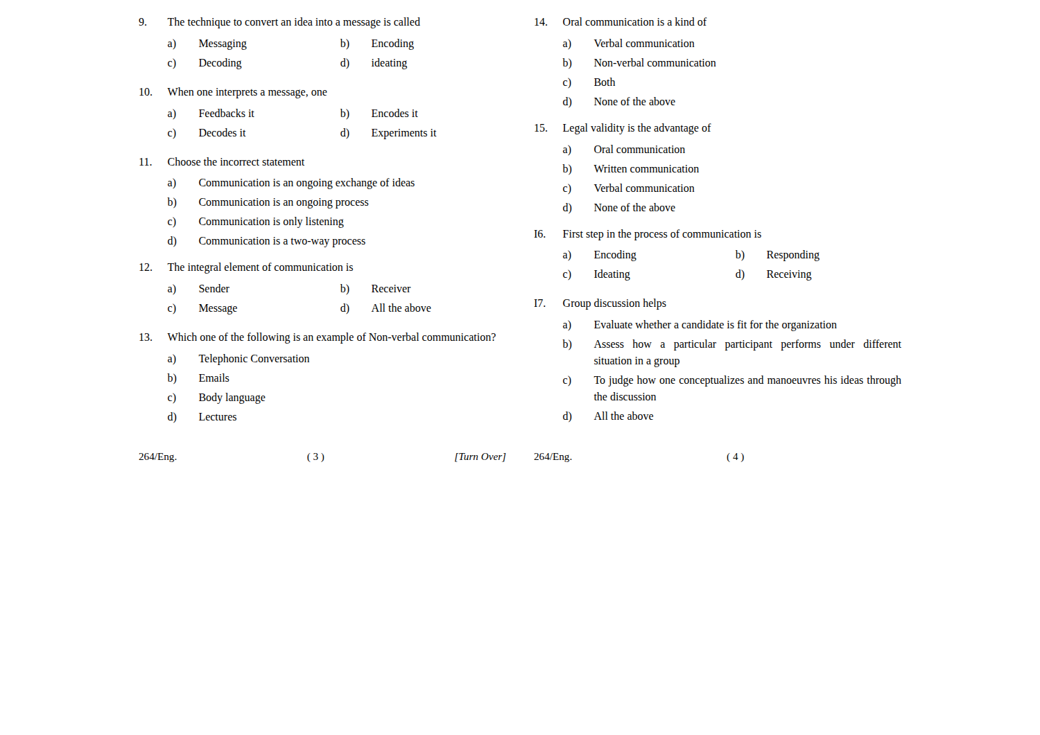9. The technique to convert an idea into a message is called
a) Messaging
b) Encoding
c) Decoding
d) ideating
10. When one interprets a message, one
a) Feedbacks it
b) Encodes it
c) Decodes it
d) Experiments it
11. Choose the incorrect statement
a) Communication is an ongoing exchange of ideas
b) Communication is an ongoing process
c) Communication is only listening
d) Communication is a two-way process
12. The integral element of communication is
a) Sender
b) Receiver
c) Message
d) All the above
13. Which one of the following is an example of Non-verbal communication?
a) Telephonic Conversation
b) Emails
c) Body language
d) Lectures
264/Eng. ( 3 ) [Turn Over]
14. Oral communication is a kind of
a) Verbal communication
b) Non-verbal communication
c) Both
d) None of the above
15. Legal validity is the advantage of
a) Oral communication
b) Written communication
c) Verbal communication
d) None of the above
I6. First step in the process of communication is
a) Encoding
b) Responding
c) Ideating
d) Receiving
I7. Group discussion helps
a) Evaluate whether a candidate is fit for the organization
b) Assess how a particular participant performs under different situation in a group
c) To judge how one conceptualizes and manoeuvres his ideas through the discussion
d) All the above
264/Eng. ( 4 )